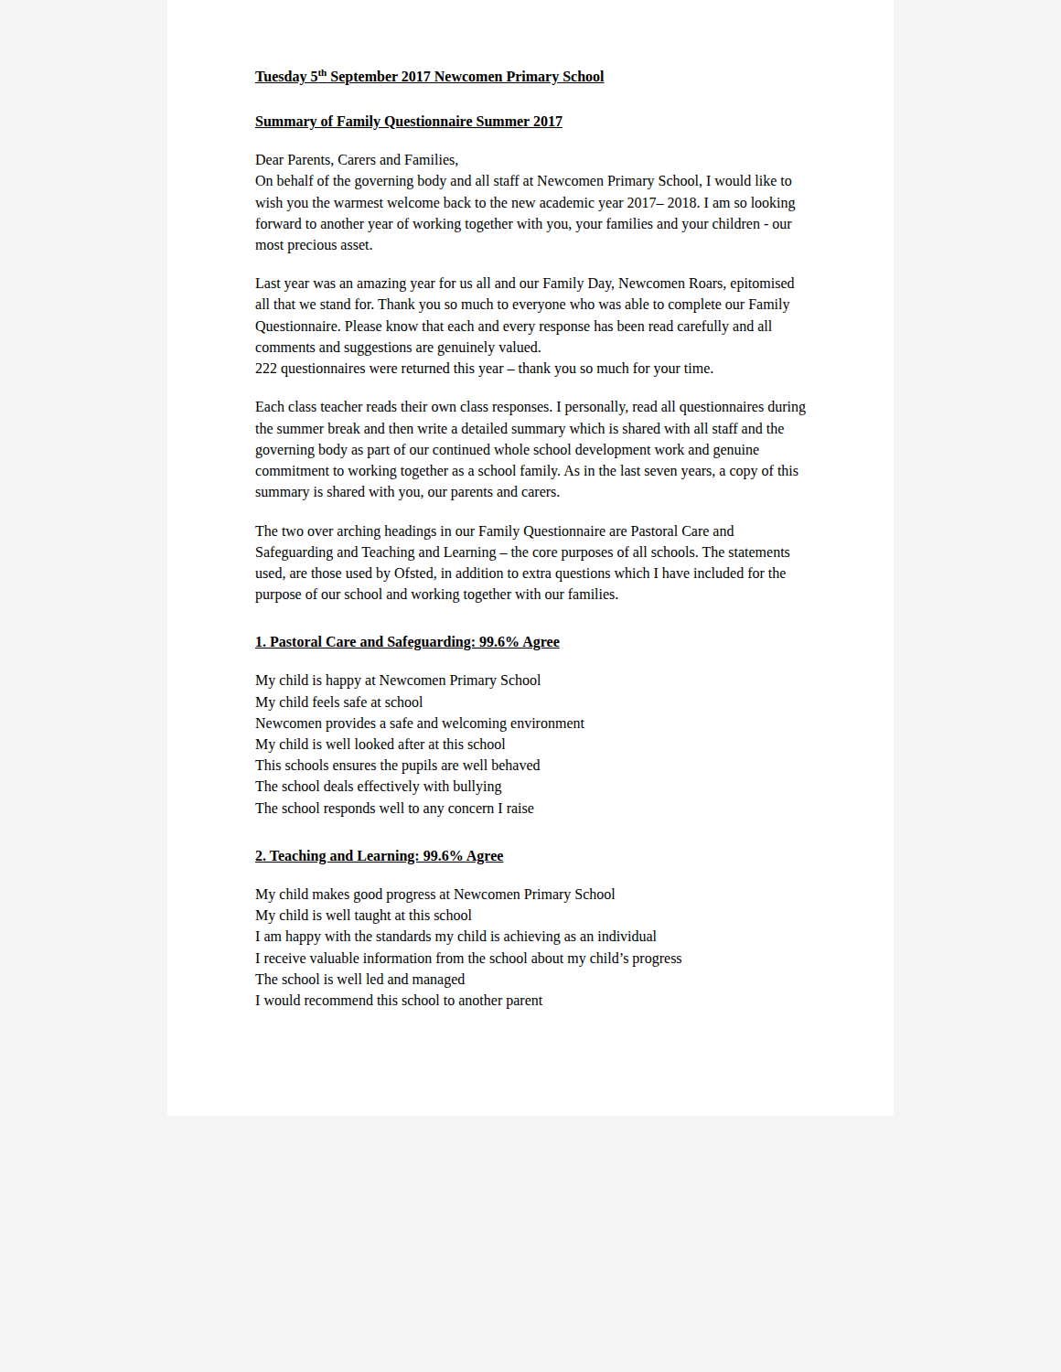Tuesday 5th September 2017 Newcomen Primary School
Summary of Family Questionnaire Summer 2017
Dear Parents, Carers and Families,
On behalf of the governing body and all staff at Newcomen Primary School, I would like to wish you the warmest welcome back to the new academic year 2017– 2018. I am so looking forward to another year of working together with you, your families and your children - our most precious asset.
Last year was an amazing year for us all and our Family Day, Newcomen Roars, epitomised all that we stand for. Thank you so much to everyone who was able to complete our Family Questionnaire. Please know that each and every response has been read carefully and all comments and suggestions are genuinely valued.
222 questionnaires were returned this year – thank you so much for your time.
Each class teacher reads their own class responses. I personally, read all questionnaires during the summer break and then write a detailed summary which is shared with all staff and the governing body as part of our continued whole school development work and genuine commitment to working together as a school family. As in the last seven years, a copy of this summary is shared with you, our parents and carers.
The two over arching headings in our Family Questionnaire are Pastoral Care and Safeguarding and Teaching and Learning – the core purposes of all schools. The statements used, are those used by Ofsted, in addition to extra questions which I have included for the purpose of our school and working together with our families.
1. Pastoral Care and Safeguarding: 99.6% Agree
My child is happy at Newcomen Primary School
My child feels safe at school
Newcomen provides a safe and welcoming environment
My child is well looked after at this school
This schools ensures the pupils are well behaved
The school deals effectively with bullying
The school responds well to any concern I raise
2. Teaching and Learning: 99.6% Agree
My child makes good progress at Newcomen Primary School
My child is well taught at this school
I am happy with the standards my child is achieving as an individual
I receive valuable information from the school about my child’s progress
The school is well led and managed
I would recommend this school to another parent